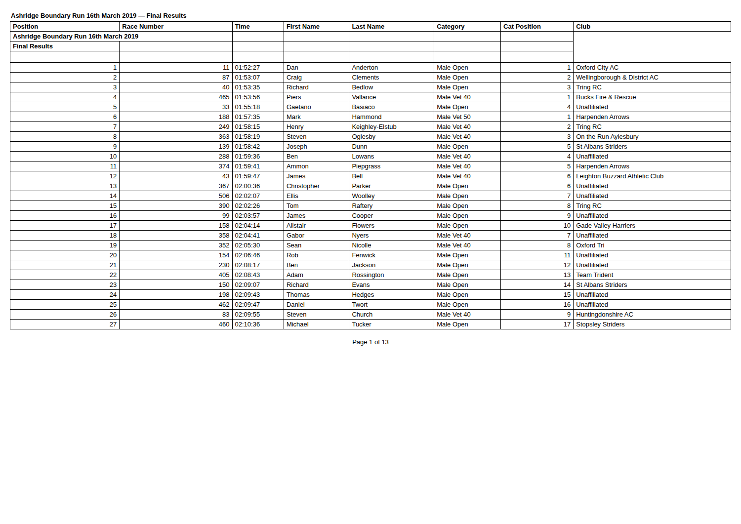Ashridge Boundary Run 16th March 2019 — Final Results
| Ashridge Boundary Run 16th March 2019 | | | | | |
| Final Results | | | | | | |
| Position | Race Number | Time | First Name | Last Name | Category | Cat Position | Club |
| 1 | 11 | 01:52:27 | Dan | Anderton | Male Open | 1 | Oxford City AC |
| 2 | 87 | 01:53:07 | Craig | Clements | Male Open | 2 | Wellingborough & District AC |
| 3 | 40 | 01:53:35 | Richard | Bedlow | Male Open | 3 | Tring RC |
| 4 | 465 | 01:53:56 | Piers | Vallance | Male Vet 40 | 1 | Bucks Fire & Rescue |
| 5 | 33 | 01:55:18 | Gaetano | Basiaco | Male Open | 4 | Unaffiliated |
| 6 | 188 | 01:57:35 | Mark | Hammond | Male Vet 50 | 1 | Harpenden Arrows |
| 7 | 249 | 01:58:15 | Henry | Keighley-Elstub | Male Vet 40 | 2 | Tring RC |
| 8 | 363 | 01:58:19 | Steven | Oglesby | Male Vet 40 | 3 | On the Run Aylesbury |
| 9 | 139 | 01:58:42 | Joseph | Dunn | Male Open | 5 | St Albans Striders |
| 10 | 288 | 01:59:36 | Ben | Lowans | Male Vet 40 | 4 | Unaffiliated |
| 11 | 374 | 01:59:41 | Ammon | Piepgrass | Male Vet 40 | 5 | Harpenden Arrows |
| 12 | 43 | 01:59:47 | James | Bell | Male Vet 40 | 6 | Leighton Buzzard Athletic Club |
| 13 | 367 | 02:00:36 | Christopher | Parker | Male Open | 6 | Unaffiliated |
| 14 | 506 | 02:02:07 | Ellis | Woolley | Male Open | 7 | Unaffiliated |
| 15 | 390 | 02:02:26 | Tom | Raftery | Male Open | 8 | Tring RC |
| 16 | 99 | 02:03:57 | James | Cooper | Male Open | 9 | Unaffiliated |
| 17 | 158 | 02:04:14 | Alistair | Flowers | Male Open | 10 | Gade Valley Harriers |
| 18 | 358 | 02:04:41 | Gabor | Nyers | Male Vet 40 | 7 | Unaffiliated |
| 19 | 352 | 02:05:30 | Sean | Nicolle | Male Vet 40 | 8 | Oxford Tri |
| 20 | 154 | 02:06:46 | Rob | Fenwick | Male Open | 11 | Unaffiliated |
| 21 | 230 | 02:08:17 | Ben | Jackson | Male Open | 12 | Unaffiliated |
| 22 | 405 | 02:08:43 | Adam | Rossington | Male Open | 13 | Team Trident |
| 23 | 150 | 02:09:07 | Richard | Evans | Male Open | 14 | St Albans Striders |
| 24 | 198 | 02:09:43 | Thomas | Hedges | Male Open | 15 | Unaffiliated |
| 25 | 462 | 02:09:47 | Daniel | Twort | Male Open | 16 | Unaffiliated |
| 26 | 83 | 02:09:55 | Steven | Church | Male Vet 40 | 9 | Huntingdonshire AC |
| 27 | 460 | 02:10:36 | Michael | Tucker | Male Open | 17 | Stopsley Striders |
Page 1 of 13